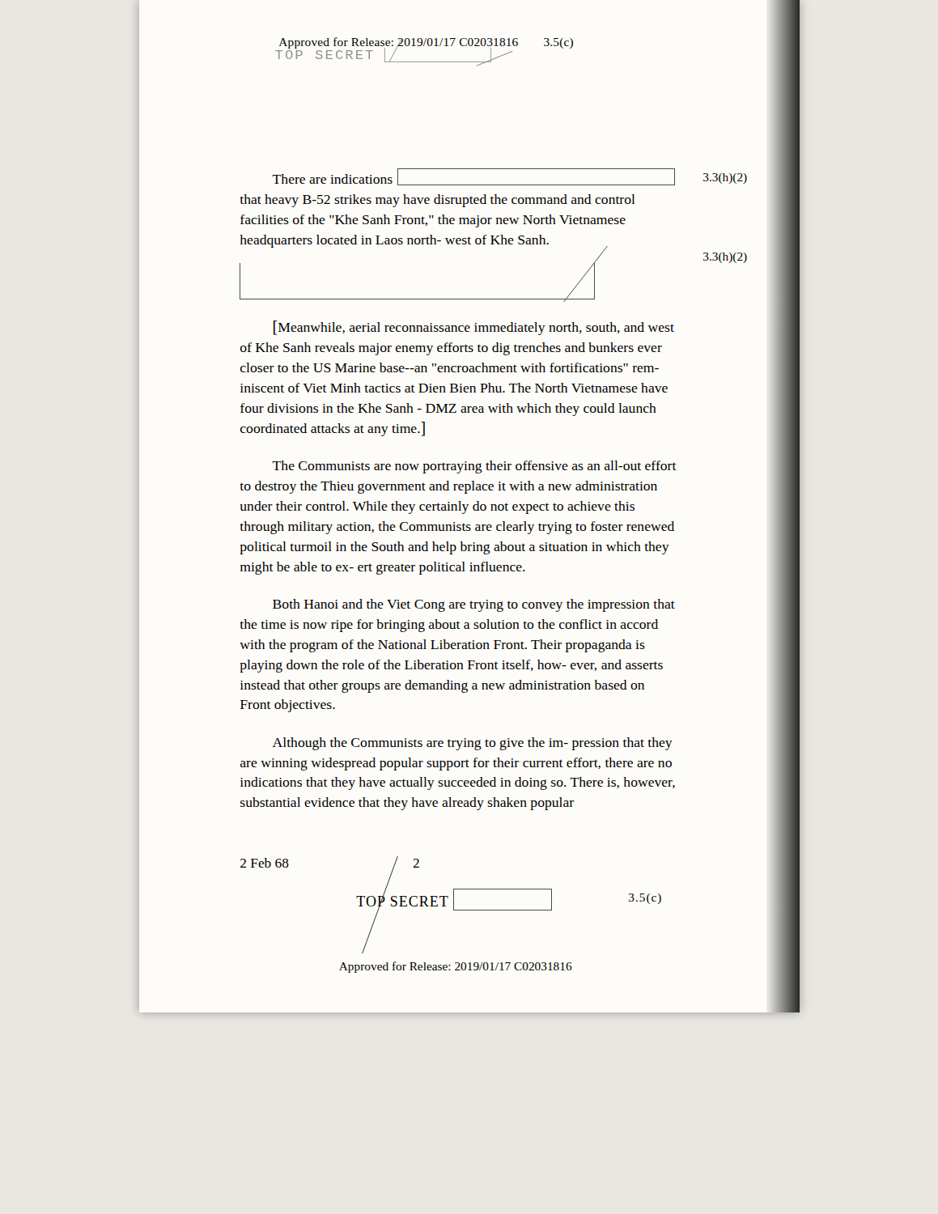Approved for Release: 2019/01/17 C02031816 3.5(c)
TOP SECRET
3.3(h)(2) 3.3(h)(2)
There are indications that heavy B‑52 strikes may have disrupted the command and control facilities of the "Khe Sanh Front," the major new North Vietnamese headquarters located in Laos north‑ west of Khe Sanh.
[Meanwhile, aerial reconnaissance immediately north, south, and west of Khe Sanh reveals major enemy efforts to dig trenches and bunkers ever closer to the US Marine base‑‑an "encroachment with fortifications" rem‑ iniscent of Viet Minh tactics at Dien Bien Phu. The North Vietnamese have four divisions in the Khe Sanh ‑ DMZ area with which they could launch coordinated attacks at any time.]
The Communists are now portraying their offensive as an all‑out effort to destroy the Thieu government and replace it with a new administration under their control. While they certainly do not expect to achieve this through military action, the Communists are clearly trying to foster renewed political turmoil in the South and help bring about a situation in which they might be able to ex‑ ert greater political influence.
Both Hanoi and the Viet Cong are trying to convey the impression that the time is now ripe for bringing about a solution to the conflict in accord with the program of the National Liberation Front. Their propaganda is playing down the role of the Liberation Front itself, how‑ ever, and asserts instead that other groups are demanding a new administration based on Front objectives.
Although the Communists are trying to give the im‑ pression that they are winning widespread popular support for their current effort, there are no indications that they have actually succeeded in doing so. There is, however, substantial evidence that they have already shaken popular
2 Feb 68 2
TOP SECRET 3.5(c)
Approved for Release: 2019/01/17 C02031816